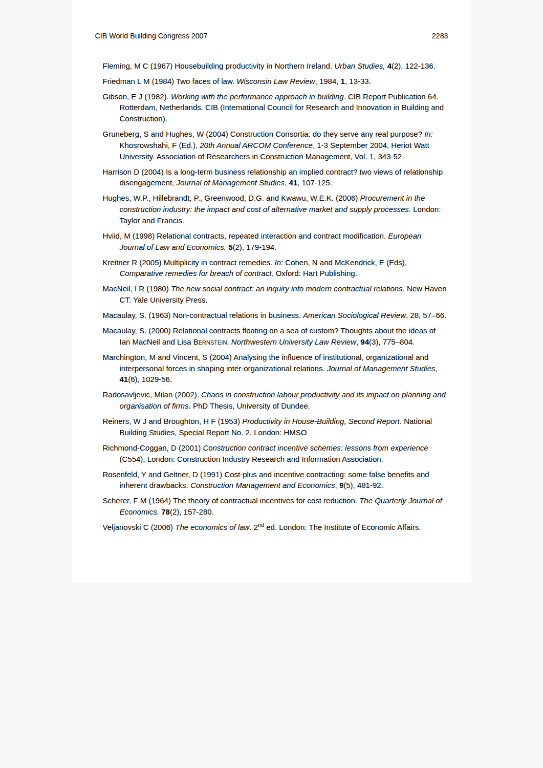CIB World Building Congress 2007 2283
Fleming, M C (1967) Housebuilding productivity in Northern Ireland. Urban Studies, 4(2), 122-136.
Friedman L M (1984) Two faces of law. Wisconsin Law Review, 1984, 1, 13-33.
Gibson, E J (1982). Working with the performance approach in building. CIB Report Publication 64. Rotterdam, Netherlands. CIB (International Council for Research and Innovation in Building and Construction).
Gruneberg, S and Hughes, W (2004) Construction Consortia: do they serve any real purpose? In: Khosrowshahi, F (Ed.), 20th Annual ARCOM Conference, 1-3 September 2004, Heriot Watt University. Association of Researchers in Construction Management, Vol. 1, 343-52.
Harrison D (2004) Is a long-term business relationship an implied contract? two views of relationship disengagement, Journal of Management Studies, 41, 107-125.
Hughes, W.P., Hillebrandt, P., Greenwood, D.G. and Kwawu, W.E.K. (2006) Procurement in the construction industry: the impact and cost of alternative market and supply processes. London: Taylor and Francis.
Hviid, M (1998) Relational contracts, repeated interaction and contract modification. European Journal of Law and Economics. 5(2), 179-194.
Kreitner R (2005) Multiplicity in contract remedies. In: Cohen, N and McKendrick, E (Eds), Comparative remedies for breach of contract, Oxford: Hart Publishing.
MacNeil, I R (1980) The new social contract: an inquiry into modern contractual relations. New Haven CT: Yale University Press.
Macaulay, S. (1963) Non-contractual relations in business. American Sociological Review, 28, 57–66.
Macaulay, S. (2000) Relational contracts floating on a sea of custom? Thoughts about the ideas of Ian MacNeil and Lisa Bernstein. Northwestern University Law Review, 94(3), 775–804.
Marchington, M and Vincent, S (2004) Analysing the influence of institutional, organizational and interpersonal forces in shaping inter-organizational relations. Journal of Management Studies, 41(6), 1029-56.
Radosavljevic, Milan (2002). Chaos in construction labour productivity and its impact on planning and organisation of firms. PhD Thesis, University of Dundee.
Reiners, W J and Broughton, H F (1953) Productivity in House-Building, Second Report. National Building Studies, Special Report No. 2. London: HMSO
Richmond-Coggan, D (2001) Construction contract incentive schemes: lessons from experience (C554), London: Construction Industry Research and Information Association.
Rosenfeld, Y and Geltner, D (1991) Cost-plus and incentive contracting: some false benefits and inherent drawbacks. Construction Management and Economics, 9(5), 481-92.
Scherer, F M (1964) The theory of contractual incentives for cost reduction. The Quarterly Journal of Economics. 78(2), 157-280.
Veljanovski C (2006) The economics of law. 2nd ed. London: The Institute of Economic Affairs.